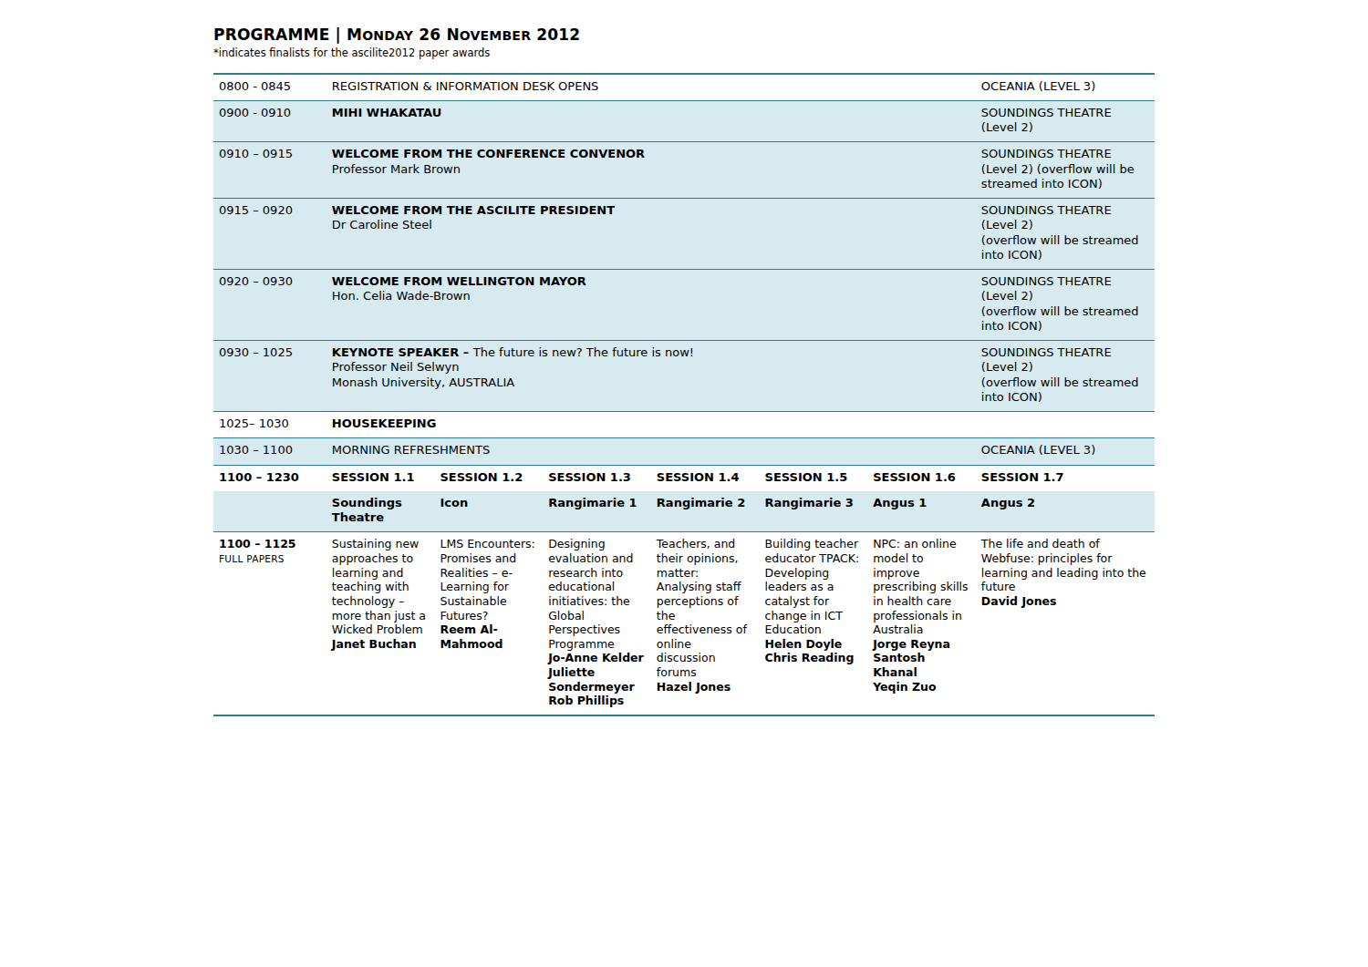PROGRAMME | MONDAY 26 NOVEMBER 2012
*indicates finalists for the ascilite2012 paper awards
| 0800 - 0845 | REGISTRATION & INFORMATION DESK OPENS | OCEANIA (LEVEL 3) |
| 0900 - 0910 | MIHI WHAKATAU | SOUNDINGS THEATRE (Level 2) |
| 0910 – 0915 | WELCOME FROM THE CONFERENCE CONVENOR Professor Mark Brown | SOUNDINGS THEATRE (Level 2) (overflow will be streamed into ICON) |
| 0915 – 0920 | WELCOME FROM THE ASCILITE PRESIDENT Dr Caroline Steel | SOUNDINGS THEATRE (Level 2) (overflow will be streamed into ICON) |
| 0920 – 0930 | WELCOME FROM WELLINGTON MAYOR Hon. Celia Wade-Brown | SOUNDINGS THEATRE (Level 2) (overflow will be streamed into ICON) |
| 0930 – 1025 | KEYNOTE SPEAKER – The future is new? The future is now! Professor Neil Selwyn Monash University, AUSTRALIA | SOUNDINGS THEATRE (Level 2) (overflow will be streamed into ICON) |
| 1025– 1030 | HOUSEKEEPING | |
| 1030 – 1100 | MORNING REFRESHMENTS | OCEANIA (LEVEL 3) |
| 1100 – 1230 | SESSION 1.1 | SESSION 1.2 | SESSION 1.3 | SESSION 1.4 | SESSION 1.5 | SESSION 1.6 | SESSION 1.7 |
| | Soundings Theatre | Icon | Rangimarie 1 | Rangimarie 2 | Rangimarie 3 | Angus 1 | Angus 2 |
| 1100 – 1125 FULL PAPERS | Sustaining new approaches to learning and teaching with technology – more than just a Wicked Problem Janet Buchan | LMS Encounters: Promises and Realities – e-Learning for Sustainable Futures? Reem Al-Mahmood | Designing evaluation and research into educational initiatives: the Global Perspectives Programme Jo-Anne Kelder Juliette Sondermeyer Rob Phillips | Teachers, and their opinions, matter: Analysing staff perceptions of the effectiveness of online discussion forums Hazel Jones | Building teacher educator TPACK: Developing leaders as a catalyst for change in ICT Education Helen Doyle Chris Reading | NPC: an online model to improve prescribing skills in health care professionals in Australia Jorge Reyna Santosh Khanal Yeqin Zuo | The life and death of Webfuse: principles for learning and leading into the future David Jones |